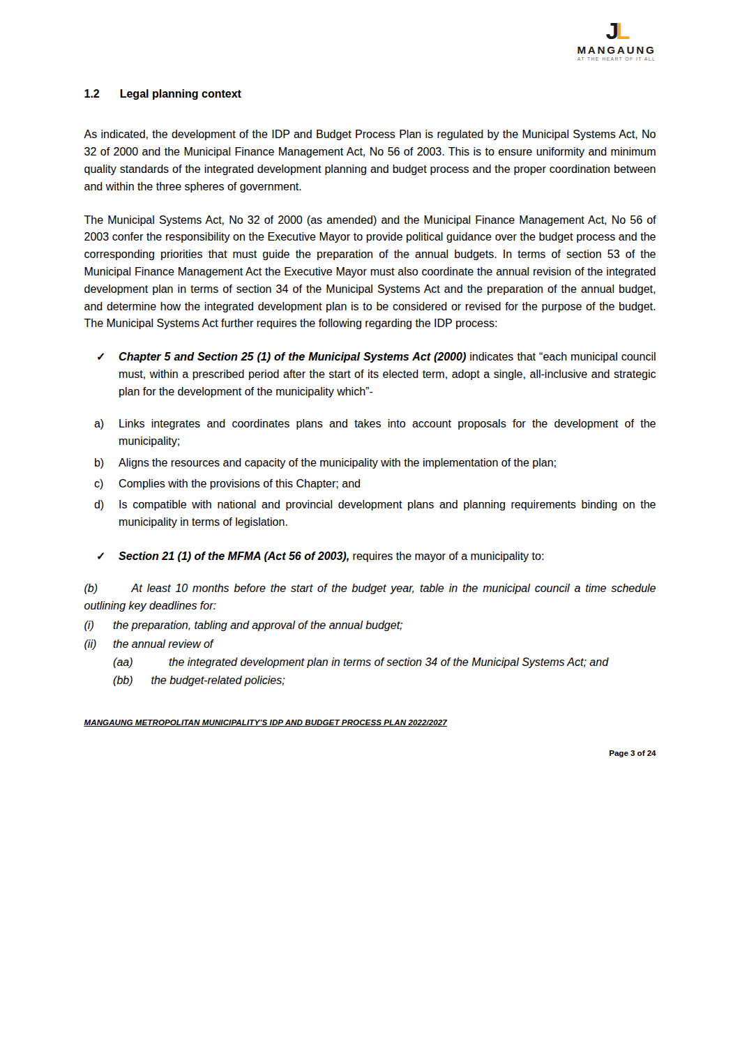JL
MANGAUNG
At the heart of it all
1.2 Legal planning context
As indicated, the development of the IDP and Budget Process Plan is regulated by the Municipal Systems Act, No 32 of 2000 and the Municipal Finance Management Act, No 56 of 2003. This is to ensure uniformity and minimum quality standards of the integrated development planning and budget process and the proper coordination between and within the three spheres of government.
The Municipal Systems Act, No 32 of 2000 (as amended) and the Municipal Finance Management Act, No 56 of 2003 confer the responsibility on the Executive Mayor to provide political guidance over the budget process and the corresponding priorities that must guide the preparation of the annual budgets. In terms of section 53 of the Municipal Finance Management Act the Executive Mayor must also coordinate the annual revision of the integrated development plan in terms of section 34 of the Municipal Systems Act and the preparation of the annual budget, and determine how the integrated development plan is to be considered or revised for the purpose of the budget. The Municipal Systems Act further requires the following regarding the IDP process:
Chapter 5 and Section 25 (1) of the Municipal Systems Act (2000) indicates that “each municipal council must, within a prescribed period after the start of its elected term, adopt a single, all-inclusive and strategic plan for the development of the municipality which”-
Links integrates and coordinates plans and takes into account proposals for the development of the municipality;
Aligns the resources and capacity of the municipality with the implementation of the plan;
Complies with the provisions of this Chapter; and
Is compatible with national and provincial development plans and planning requirements binding on the municipality in terms of legislation.
Section 21 (1) of the MFMA (Act 56 of 2003), requires the mayor of a municipality to:
(b) At least 10 months before the start of the budget year, table in the municipal council a time schedule outlining key deadlines for:
(i) the preparation, tabling and approval of the annual budget;
(ii) the annual review of
(aa) the integrated development plan in terms of section 34 of the Municipal Systems Act; and
(bb) the budget-related policies;
MANGAUNG METROPOLITAN MUNICIPALITY’S IDP AND BUDGET PROCESS PLAN 2022/2027
Page 3 of 24